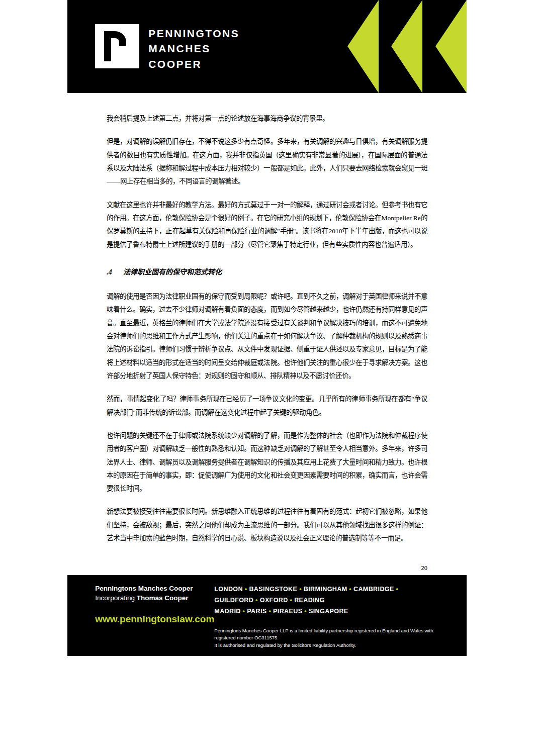PENNINGTONS
MANCHES
COOPER
我会稍后提及上述第二点，并将对第一点的论述放在海事海商争议的背景里。
但是，对调解的误解仍旧存在，不得不说这多少有点奇怪。多年来，有关调解的兴趣与日俱增，有关调解服务提供者的数目也有实质性增加。在这方面，我并非仅指英国（这里确实有非常显著的进展），在国际层面的普通法系以及大陆法系（据称和解过程中成本压力相对较少）一般都是如此。此外，人们只要去网络检索就会窥见一斑——网上存在相当多的，不同语言的调解著述。
文献在这里也许并非最好的教学方法。最好的方式莫过于一对一的解释，通过研讨会或者讨论。但参考书也有它的作用。在这方面，伦敦保险协会是个很好的例子。在它的研究小组的规划下，伦敦保险协会在Montpelier Re的保罗莫斯的主持下，正在起草有关保险和再保险行业的调解"手册"。该书将在2010年下半年出版，而这也可以说是提供了鲁布特爵士上述所建议的手册的一部分（尽管它聚焦于特定行业，但有些实质性内容也普遍适用）。
.4法律职业固有的保守和范式转化
调解的使用是否因为法律职业固有的保守而受到局限呢？或许吧。直到不久之前，调解对于英国律师来说并不意味着什么。确实，过去不少律师对调解有着负面的态度，而到如今尽管越来越少，也许仍然还有持同样意见的声音。直至最近，英格兰的律师们在大学或法学院还没有接受过有关谈判和争议解决技巧的培训，而这不可避免地会对律师们的思维和工作方式产生影响，他们关注的重点在于如何解决争议、了解仲裁机构的规则以及熟悉商事法院的诉讼指引。律师们习惯于辨析争议点、从文件中发现证据、侧重于证人供述以及专家意见，目标是为了能将上述材料以适当的形式在适当的时间呈交给仲裁庭或法院。也许他们关注的重心很少在于寻求解决方案。这也许部分地折射了英国人保守特色：对规则的固守和顺从、排队精神以及不愿讨价还价。
然而，事情起变化了吗？律师事务所现在已经历了一场争议文化的变更。几乎所有的律师事务所现在都有"争议解决部门"而非传统的诉讼部。而调解在这变化过程中起了关键的驱动角色。
也许问题的关键还不在于律师或法院系统缺少对调解的了解，而是作为整体的社会（也即作为法院和仲裁程序使用者的客户圈）对调解缺乏一般性的熟悉和认知。而这种缺乏对调解的了解甚至令人相当意外。多年来，许多司法界人士、律师、调解员以及调解服务提供者在调解知识的传播及其应用上花费了大量时间和精力致力。也许根本的原因在于简单的事实，即：促使调解广为使用的文化和社会变更因素需要时间的积累，确实而言，也许会需要很长时间。
新想法要被接受往往需要很长时间。新思维融入正统思维的过程往往有着固有的范式：起初它们被忽略，如果他们坚持，会被敌视；最后，突然之间他们却成为主流思维的一部分。我们可以从其他领域找出很多这样的例证：艺术当中毕加索的藍色时期，自然科学的日心说、板块构造说以及社会正义理论的普选制等等不一而足。
20
Penningtons Manches Cooper
Incorporating Thomas Cooper
www.penningtonslaw.com
LONDON • BASINGSTOKE • BIRMINGHAM • CAMBRIDGE • GUILDFORD • OXFORD • READING
MADRID • PARIS • PIRAEUS • SINGAPORE
Penningtons Manches Cooper LLP is a limited liability partnership registered in England and Wales with registered number OC311575.
It is authorised and regulated by the Solicitors Regulation Authority.